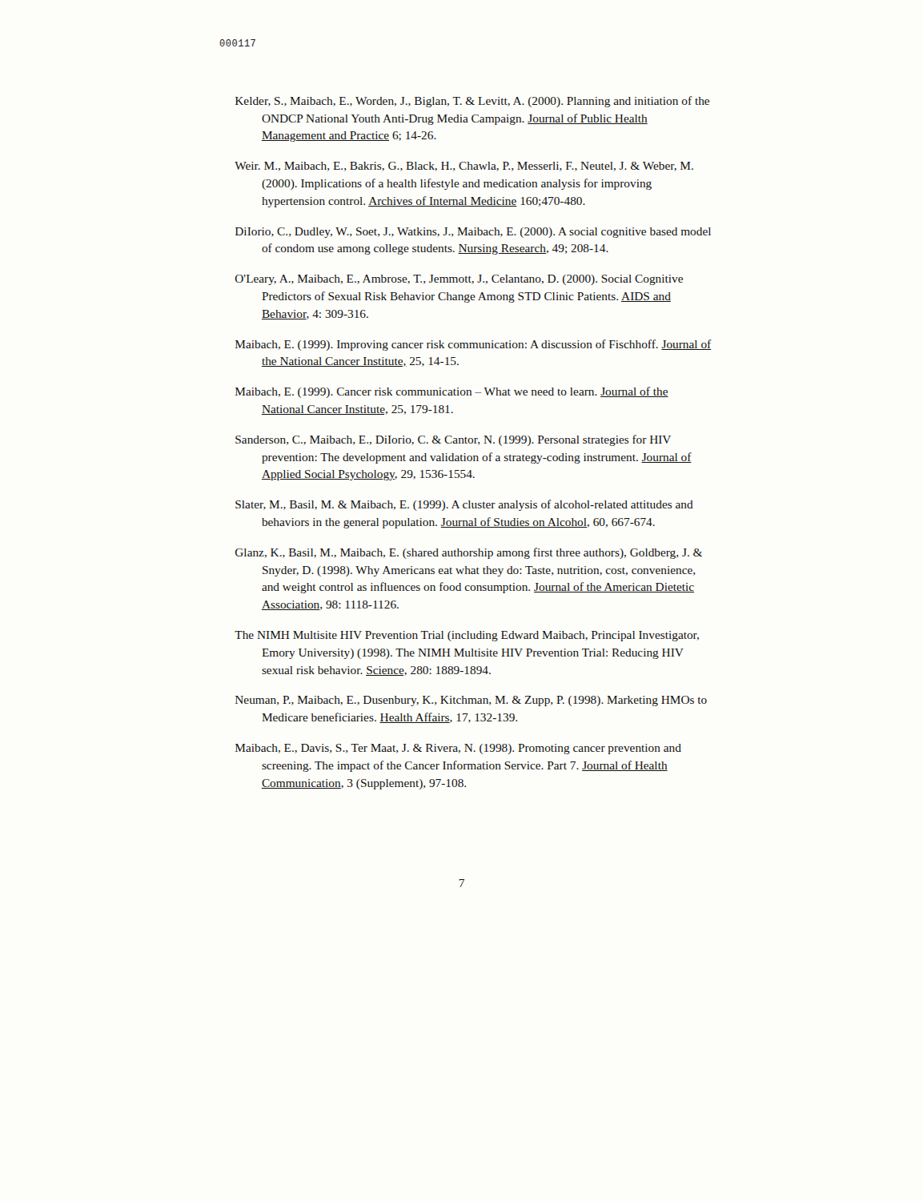000117
Kelder, S., Maibach, E., Worden, J., Biglan, T. & Levitt, A. (2000). Planning and initiation of the ONDCP National Youth Anti-Drug Media Campaign. Journal of Public Health Management and Practice 6; 14-26.
Weir. M., Maibach, E., Bakris, G., Black, H., Chawla, P., Messerli, F., Neutel, J. & Weber, M. (2000). Implications of a health lifestyle and medication analysis for improving hypertension control. Archives of Internal Medicine 160;470-480.
DiIorio, C., Dudley, W., Soet, J., Watkins, J., Maibach, E. (2000). A social cognitive based model of condom use among college students. Nursing Research, 49; 208-14.
O'Leary, A., Maibach, E., Ambrose, T., Jemmott, J., Celantano, D. (2000). Social Cognitive Predictors of Sexual Risk Behavior Change Among STD Clinic Patients. AIDS and Behavior, 4: 309-316.
Maibach, E. (1999). Improving cancer risk communication: A discussion of Fischhoff. Journal of the National Cancer Institute, 25, 14-15.
Maibach, E. (1999). Cancer risk communication – What we need to learn. Journal of the National Cancer Institute, 25, 179-181.
Sanderson, C., Maibach, E., DiIorio, C. & Cantor, N. (1999). Personal strategies for HIV prevention: The development and validation of a strategy-coding instrument. Journal of Applied Social Psychology, 29, 1536-1554.
Slater, M., Basil, M. & Maibach, E. (1999). A cluster analysis of alcohol-related attitudes and behaviors in the general population. Journal of Studies on Alcohol, 60, 667-674.
Glanz, K., Basil, M., Maibach, E. (shared authorship among first three authors), Goldberg, J. & Snyder, D. (1998). Why Americans eat what they do: Taste, nutrition, cost, convenience, and weight control as influences on food consumption. Journal of the American Dietetic Association, 98: 1118-1126.
The NIMH Multisite HIV Prevention Trial (including Edward Maibach, Principal Investigator, Emory University) (1998). The NIMH Multisite HIV Prevention Trial: Reducing HIV sexual risk behavior. Science, 280: 1889-1894.
Neuman, P., Maibach, E., Dusenbury, K., Kitchman, M. & Zupp, P. (1998). Marketing HMOs to Medicare beneficiaries. Health Affairs, 17, 132-139.
Maibach, E., Davis, S., Ter Maat, J. & Rivera, N. (1998). Promoting cancer prevention and screening. The impact of the Cancer Information Service. Part 7. Journal of Health Communication, 3 (Supplement), 97-108.
7